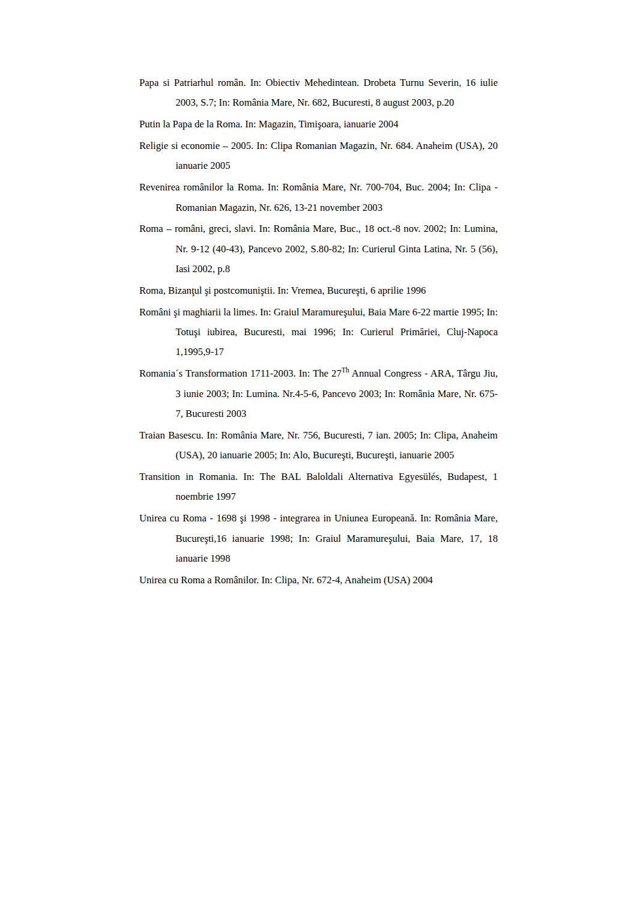Papa si Patriarhul român. In: Obiectiv Mehedintean. Drobeta Turnu Severin, 16 iulie 2003, S.7; In: România Mare, Nr. 682, Bucuresti, 8 august 2003, p.20
Putin la Papa de la Roma. In: Magazin, Timişoara, ianuarie 2004
Religie si economie – 2005. In: Clipa Romanian Magazin, Nr. 684. Anaheim (USA), 20 ianuarie 2005
Revenirea românilor la Roma. In: România Mare, Nr. 700-704, Buc. 2004; In: Clipa - Romanian Magazin, Nr. 626, 13-21 november 2003
Roma – români, greci, slavi. In: România Mare, Buc., 18 oct.-8 nov. 2002; In: Lumina, Nr. 9-12 (40-43), Pancevo 2002, S.80-82; In: Curierul Ginta Latina, Nr. 5 (56), Iasi 2002, p.8
Roma, Bizanţul şi postcomuniştii. In: Vremea, Bucureşti, 6 aprilie 1996
Români şi maghiarii la limes. In: Graiul Maramureşului, Baia Mare 6-22 martie 1995; In: Totuşi iubirea, Bucuresti, mai 1996; In: Curierul Primăriei, Cluj-Napoca 1,1995,9-17
Romania´s Transformation 1711-2003. In: The 27Th Annual Congress - ARA, Târgu Jiu, 3 iunie 2003; In: Lumina. Nr.4-5-6, Pancevo 2003; In: România Mare, Nr. 675-7, Bucuresti 2003
Traian Basescu. In: România Mare, Nr. 756, Bucuresti, 7 ian. 2005; In: Clipa, Anaheim (USA), 20 ianuarie 2005; In: Alo, Bucureşti, Bucureşti, ianuarie 2005
Transition in Romania. In: The BAL Baloldali Alternativa Egyesülés, Budapest, 1 noembrie 1997
Unirea cu Roma - 1698 şi 1998 - integrarea in Uniunea Europeană. In: România Mare, Bucureşti,16 ianuarie 1998; In: Graiul Maramureşului, Baia Mare, 17, 18 ianuarie 1998
Unirea cu Roma a Românilor. In: Clipa, Nr. 672-4, Anaheim (USA) 2004